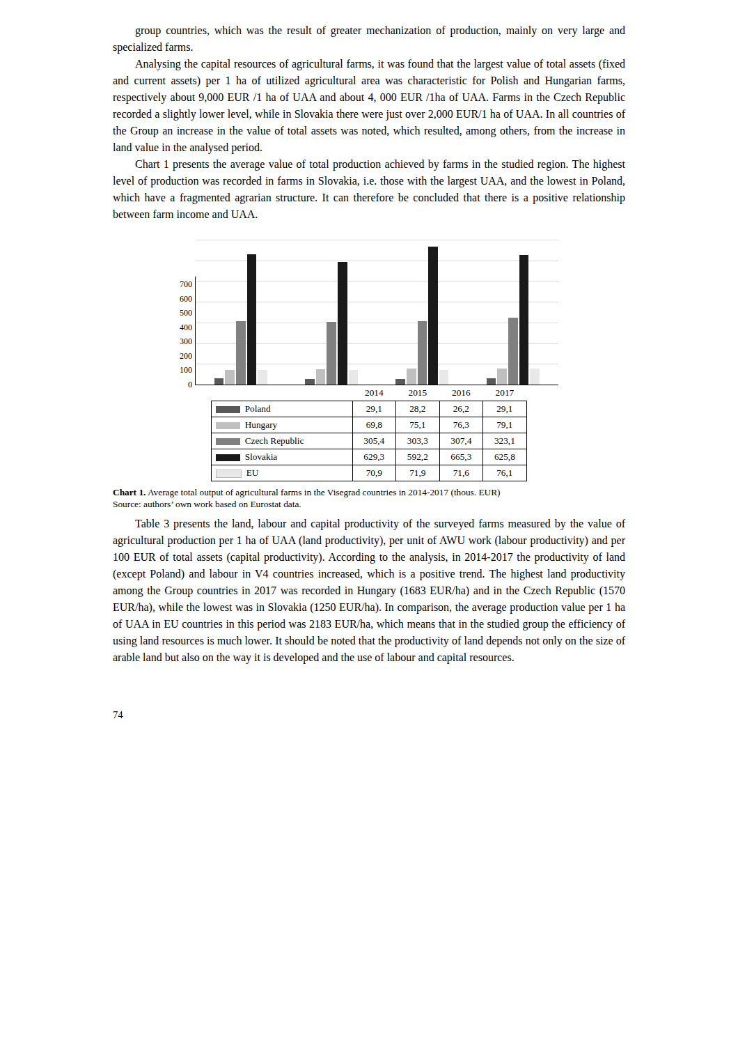group countries, which was the result of greater mechanization of production, mainly on very large and specialized farms.
Analysing the capital resources of agricultural farms, it was found that the largest value of total assets (fixed and current assets) per 1 ha of utilized agricultural area was characteristic for Polish and Hungarian farms, respectively about 9,000 EUR /1 ha of UAA and about 4, 000 EUR /1ha of UAA. Farms in the Czech Republic recorded a slightly lower level, while in Slovakia there were just over 2,000 EUR/1 ha of UAA. In all countries of the Group an increase in the value of total assets was noted, which resulted, among others, from the increase in land value in the analysed period.
Chart 1 presents the average value of total production achieved by farms in the studied region. The highest level of production was recorded in farms in Slovakia, i.e. those with the largest UAA, and the lowest in Poland, which have a fragmented agrarian structure. It can therefore be concluded that there is a positive relationship between farm income and UAA.
700 600 500 400 300 200 100 0
| | 2014 | 2015 | 2016 | 2017 |
| Poland | 29,1 | 28,2 | 26,2 | 29,1 |
| Hungary | 69,8 | 75,1 | 76,3 | 79,1 |
| Czech Republic | 305,4 | 303,3 | 307,4 | 323,1 |
| Slovakia | 629,3 | 592,2 | 665,3 | 625,8 |
| EU | 70,9 | 71,9 | 71,6 | 76,1 |
Chart 1. Average total output of agricultural farms in the Visegrad countries in 2014-2017 (thous. EUR)
Source: authors’ own work based on Eurostat data.
Table 3 presents the land, labour and capital productivity of the surveyed farms measured by the value of agricultural production per 1 ha of UAA (land productivity), per unit of AWU work (labour productivity) and per 100 EUR of total assets (capital productivity). According to the analysis, in 2014-2017 the productivity of land (except Poland) and labour in V4 countries increased, which is a positive trend. The highest land productivity among the Group countries in 2017 was recorded in Hungary (1683 EUR/ha) and in the Czech Republic (1570 EUR/ha), while the lowest was in Slovakia (1250 EUR/ha). In comparison, the average production value per 1 ha of UAA in EU countries in this period was 2183 EUR/ha, which means that in the studied group the efficiency of using land resources is much lower. It should be noted that the productivity of land depends not only on the size of arable land but also on the way it is developed and the use of labour and capital resources.
74